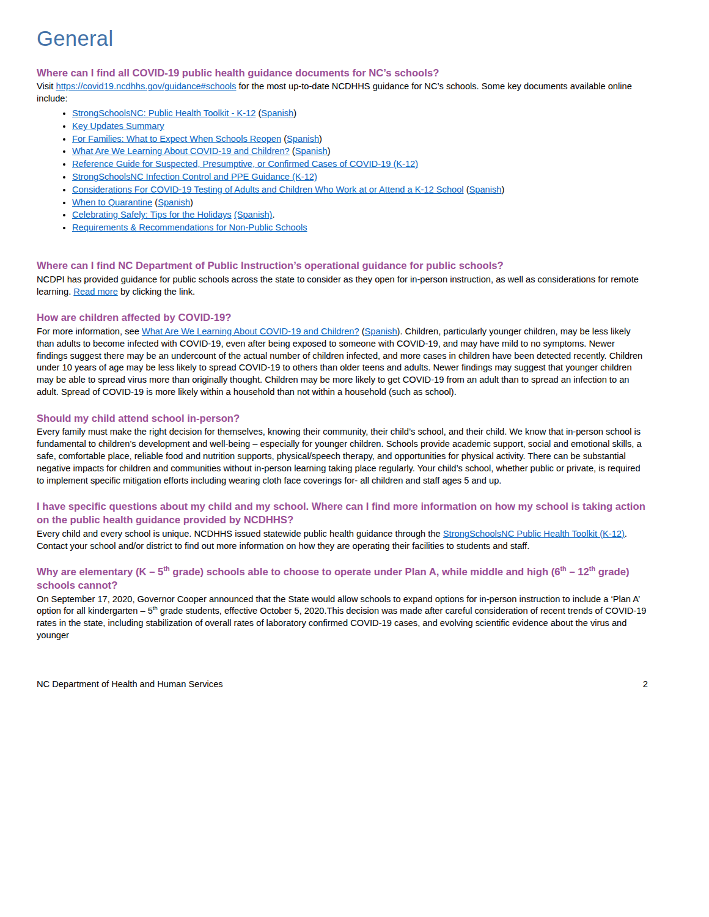General
Where can I find all COVID-19 public health guidance documents for NC’s schools?
Visit https://covid19.ncdhhs.gov/guidance#schools for the most up-to-date NCDHHS guidance for NC’s schools. Some key documents available online include:
StrongSchoolsNC: Public Health Toolkit - K-12 (Spanish)
Key Updates Summary
For Families: What to Expect When Schools Reopen (Spanish)
What Are We Learning About COVID-19 and Children? (Spanish)
Reference Guide for Suspected, Presumptive, or Confirmed Cases of COVID-19 (K-12)
StrongSchoolsNC Infection Control and PPE Guidance (K-12)
Considerations For COVID-19 Testing of Adults and Children Who Work at or Attend a K-12 School (Spanish)
When to Quarantine (Spanish)
Celebrating Safely: Tips for the Holidays (Spanish).
Requirements & Recommendations for Non-Public Schools
Where can I find NC Department of Public Instruction’s operational guidance for public schools?
NCDPI has provided guidance for public schools across the state to consider as they open for in-person instruction, as well as considerations for remote learning. Read more by clicking the link.
How are children affected by COVID-19?
For more information, see What Are We Learning About COVID-19 and Children? (Spanish). Children, particularly younger children, may be less likely than adults to become infected with COVID-19, even after being exposed to someone with COVID-19, and may have mild to no symptoms. Newer findings suggest there may be an undercount of the actual number of children infected, and more cases in children have been detected recently. Children under 10 years of age may be less likely to spread COVID-19 to others than older teens and adults. Newer findings may suggest that younger children may be able to spread virus more than originally thought. Children may be more likely to get COVID-19 from an adult than to spread an infection to an adult. Spread of COVID-19 is more likely within a household than not within a household (such as school).
Should my child attend school in-person?
Every family must make the right decision for themselves, knowing their community, their child’s school, and their child. We know that in-person school is fundamental to children’s development and well-being – especially for younger children. Schools provide academic support, social and emotional skills, a safe, comfortable place, reliable food and nutrition supports, physical/speech therapy, and opportunities for physical activity. There can be substantial negative impacts for children and communities without in-person learning taking place regularly. Your child’s school, whether public or private, is required to implement specific mitigation efforts including wearing cloth face coverings for- all children and staff ages 5 and up.
I have specific questions about my child and my school. Where can I find more information on how my school is taking action on the public health guidance provided by NCDHHS?
Every child and every school is unique. NCDHHS issued statewide public health guidance through the StrongSchoolsNC Public Health Toolkit (K-12). Contact your school and/or district to find out more information on how they are operating their facilities to students and staff.
Why are elementary (K – 5th grade) schools able to choose to operate under Plan A, while middle and high (6th – 12th grade) schools cannot?
On September 17, 2020, Governor Cooper announced that the State would allow schools to expand options for in-person instruction to include a ‘Plan A’ option for all kindergarten – 5th grade students, effective October 5, 2020.This decision was made after careful consideration of recent trends of COVID-19 rates in the state, including stabilization of overall rates of laboratory confirmed COVID-19 cases, and evolving scientific evidence about the virus and younger
NC Department of Health and Human Services 2